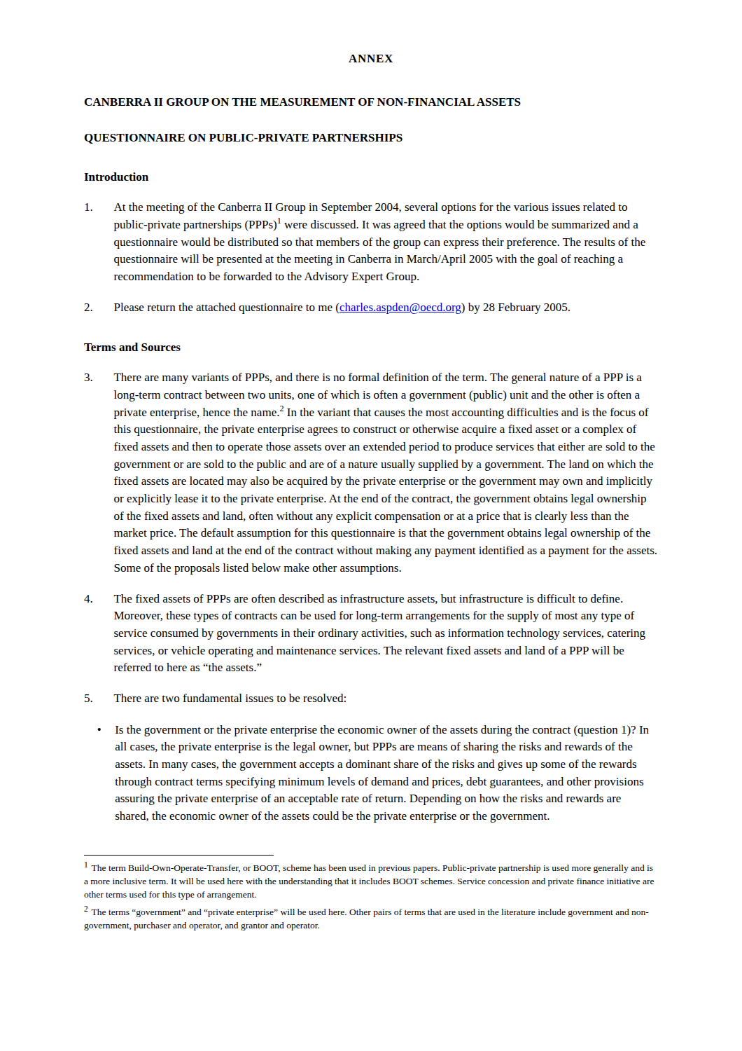ANNEX
CANBERRA II GROUP ON THE MEASUREMENT OF NON-FINANCIAL ASSETS
QUESTIONNAIRE ON PUBLIC-PRIVATE PARTNERSHIPS
Introduction
1.
At the meeting of the Canberra II Group in September 2004, several options for the various issues related to public-private partnerships (PPPs)1 were discussed. It was agreed that the options would be summarized and a questionnaire would be distributed so that members of the group can express their preference. The results of the questionnaire will be presented at the meeting in Canberra in March/April 2005 with the goal of reaching a recommendation to be forwarded to the Advisory Expert Group.
2.
Please return the attached questionnaire to me (charles.aspden@oecd.org) by 28 February 2005.
Terms and Sources
3.
There are many variants of PPPs, and there is no formal definition of the term. The general nature of a PPP is a long-term contract between two units, one of which is often a government (public) unit and the other is often a private enterprise, hence the name.2 In the variant that causes the most accounting difficulties and is the focus of this questionnaire, the private enterprise agrees to construct or otherwise acquire a fixed asset or a complex of fixed assets and then to operate those assets over an extended period to produce services that either are sold to the government or are sold to the public and are of a nature usually supplied by a government. The land on which the fixed assets are located may also be acquired by the private enterprise or the government may own and implicitly or explicitly lease it to the private enterprise. At the end of the contract, the government obtains legal ownership of the fixed assets and land, often without any explicit compensation or at a price that is clearly less than the market price. The default assumption for this questionnaire is that the government obtains legal ownership of the fixed assets and land at the end of the contract without making any payment identified as a payment for the assets. Some of the proposals listed below make other assumptions.
4.
The fixed assets of PPPs are often described as infrastructure assets, but infrastructure is difficult to define. Moreover, these types of contracts can be used for long-term arrangements for the supply of most any type of service consumed by governments in their ordinary activities, such as information technology services, catering services, or vehicle operating and maintenance services. The relevant fixed assets and land of a PPP will be referred to here as “the assets.”
5.
There are two fundamental issues to be resolved:
Is the government or the private enterprise the economic owner of the assets during the contract (question 1)? In all cases, the private enterprise is the legal owner, but PPPs are means of sharing the risks and rewards of the assets. In many cases, the government accepts a dominant share of the risks and gives up some of the rewards through contract terms specifying minimum levels of demand and prices, debt guarantees, and other provisions assuring the private enterprise of an acceptable rate of return. Depending on how the risks and rewards are shared, the economic owner of the assets could be the private enterprise or the government.
1 The term Build-Own-Operate-Transfer, or BOOT, scheme has been used in previous papers. Public-private partnership is used more generally and is a more inclusive term. It will be used here with the understanding that it includes BOOT schemes. Service concession and private finance initiative are other terms used for this type of arrangement.
2 The terms “government” and “private enterprise” will be used here. Other pairs of terms that are used in the literature include government and non-government, purchaser and operator, and grantor and operator.